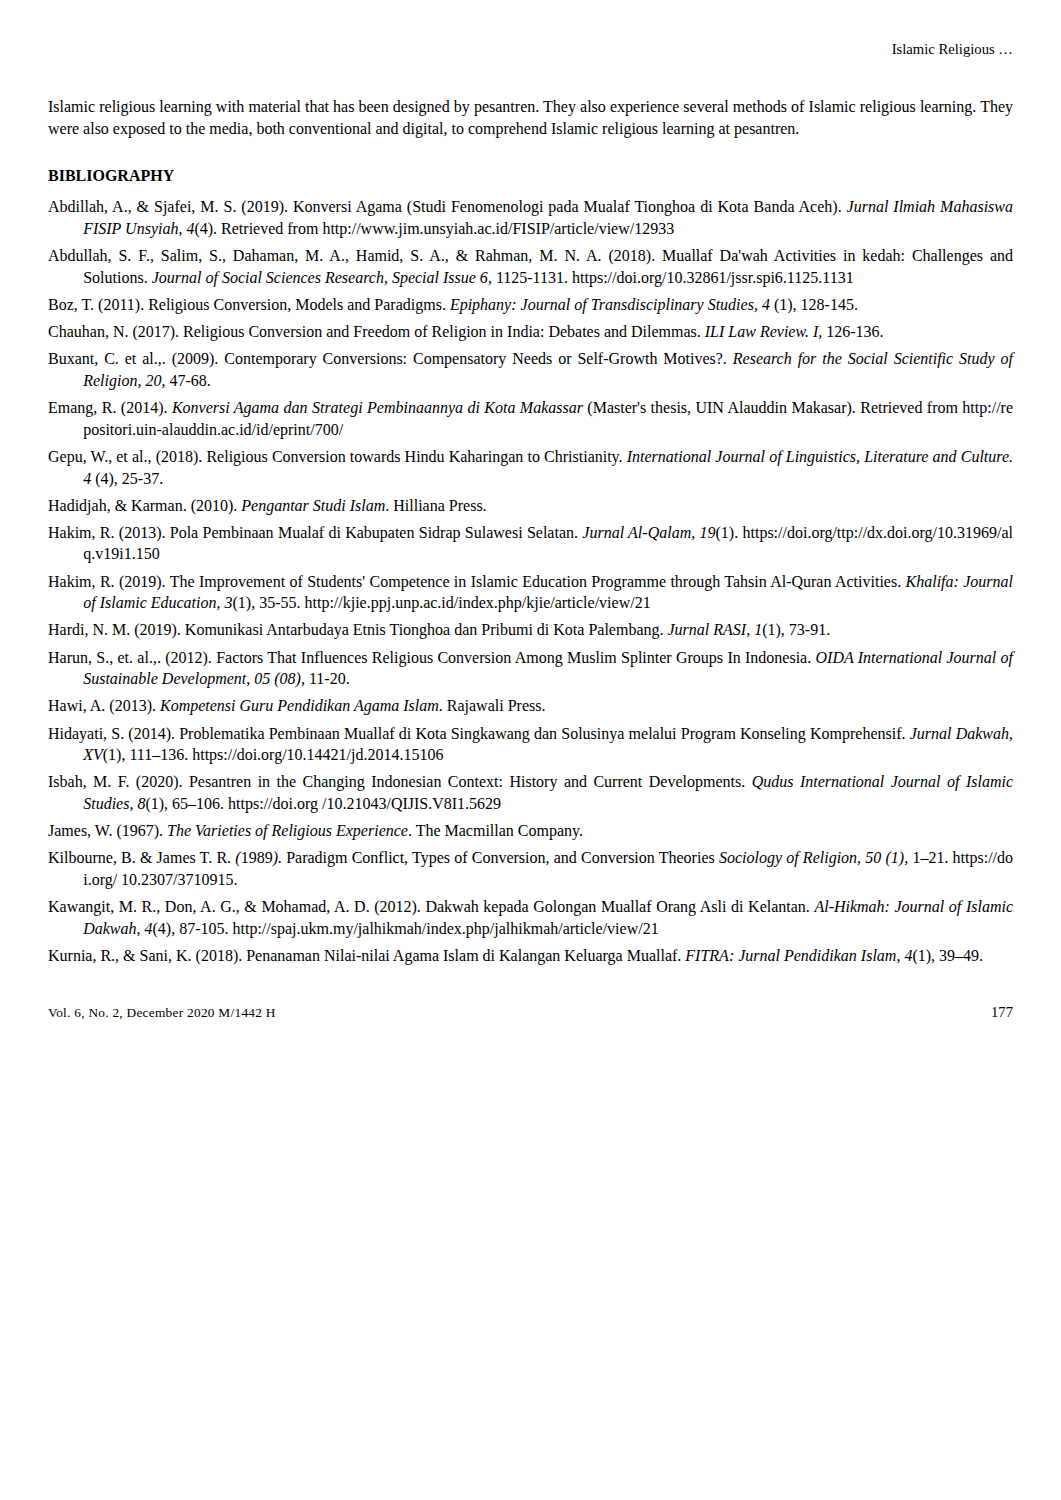Islamic Religious …
Islamic religious learning with material that has been designed by pesantren. They also experience several methods of Islamic religious learning. They were also exposed to the media, both conventional and digital, to comprehend Islamic religious learning at pesantren.
BIBLIOGRAPHY
Abdillah, A., & Sjafei, M. S. (2019). Konversi Agama (Studi Fenomenologi pada Mualaf Tionghoa di Kota Banda Aceh). Jurnal Ilmiah Mahasiswa FISIP Unsyiah, 4(4). Retrieved from http://www.jim.unsyiah.ac.id/FISIP/article/view/12933
Abdullah, S. F., Salim, S., Dahaman, M. A., Hamid, S. A., & Rahman, M. N. A. (2018). Muallaf Da'wah Activities in kedah: Challenges and Solutions. Journal of Social Sciences Research, Special Issue 6, 1125-1131. https://doi.org/10.32861/jssr.spi6.1125.1131
Boz, T. (2011). Religious Conversion, Models and Paradigms. Epiphany: Journal of Transdisciplinary Studies, 4 (1), 128-145.
Chauhan, N. (2017). Religious Conversion and Freedom of Religion in India: Debates and Dilemmas. ILI Law Review. I, 126-136.
Buxant, C. et al.,. (2009). Contemporary Conversions: Compensatory Needs or Self-Growth Motives?. Research for the Social Scientific Study of Religion, 20, 47-68.
Emang, R. (2014). Konversi Agama dan Strategi Pembinaannya di Kota Makassar (Master's thesis, UIN Alauddin Makasar). Retrieved from http://repositori.uin-alauddin.ac.id/id/eprint/700/
Gepu, W., et al., (2018). Religious Conversion towards Hindu Kaharingan to Christianity. International Journal of Linguistics, Literature and Culture. 4 (4), 25-37.
Hadidjah, & Karman. (2010). Pengantar Studi Islam. Hilliana Press.
Hakim, R. (2013). Pola Pembinaan Mualaf di Kabupaten Sidrap Sulawesi Selatan. Jurnal Al-Qalam, 19(1). https://doi.org/ttp://dx.doi.org/10.31969/alq.v19i1.150
Hakim, R. (2019). The Improvement of Students' Competence in Islamic Education Programme through Tahsin Al-Quran Activities. Khalifa: Journal of Islamic Education, 3(1), 35-55. http://kjie.ppj.unp.ac.id/index.php/kjie/article/view/21
Hardi, N. M. (2019). Komunikasi Antarbudaya Etnis Tionghoa dan Pribumi di Kota Palembang. Jurnal RASI, 1(1), 73-91.
Harun, S., et. al.,. (2012). Factors That Influences Religious Conversion Among Muslim Splinter Groups In Indonesia. OIDA International Journal of Sustainable Development, 05 (08), 11-20.
Hawi, A. (2013). Kompetensi Guru Pendidikan Agama Islam. Rajawali Press.
Hidayati, S. (2014). Problematika Pembinaan Muallaf di Kota Singkawang dan Solusinya melalui Program Konseling Komprehensif. Jurnal Dakwah, XV(1), 111–136. https://doi.org/10.14421/jd.2014.15106
Isbah, M. F. (2020). Pesantren in the Changing Indonesian Context: History and Current Developments. Qudus International Journal of Islamic Studies, 8(1), 65–106. https://doi.org /10.21043/QIJIS.V8I1.5629
James, W. (1967). The Varieties of Religious Experience. The Macmillan Company.
Kilbourne, B. & James T. R. (1989). Paradigm Conflict, Types of Conversion, and Conversion Theories Sociology of Religion, 50 (1), 1–21. https://doi.org/ 10.2307/3710915.
Kawangit, M. R., Don, A. G., & Mohamad, A. D. (2012). Dakwah kepada Golongan Muallaf Orang Asli di Kelantan. Al-Hikmah: Journal of Islamic Dakwah, 4(4), 87-105. http://spaj.ukm.my/jalhikmah/index.php/jalhikmah/article/view/21
Kurnia, R., & Sani, K. (2018). Penanaman Nilai-nilai Agama Islam di Kalangan Keluarga Muallaf. FITRA: Jurnal Pendidikan Islam, 4(1), 39–49.
Vol. 6, No. 2, December 2020 M/1442 H 177